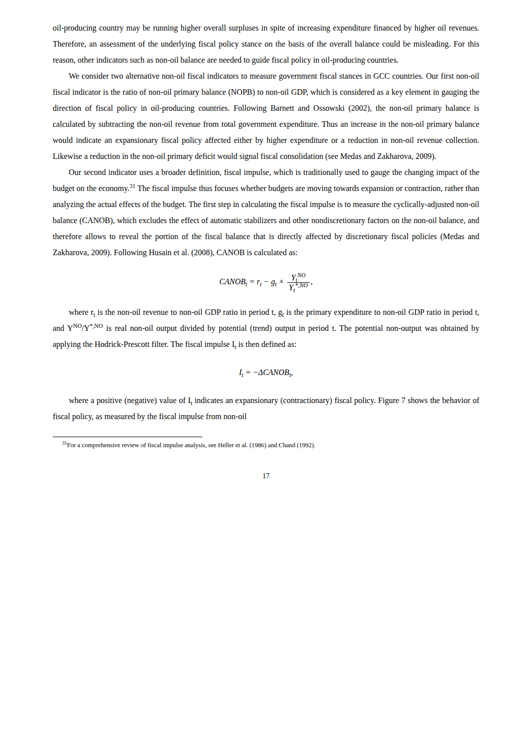oil-producing country may be running higher overall surpluses in spite of increasing expenditure financed by higher oil revenues. Therefore, an assessment of the underlying fiscal policy stance on the basis of the overall balance could be misleading. For this reason, other indicators such as non-oil balance are needed to guide fiscal policy in oil-producing countries.
We consider two alternative non-oil fiscal indicators to measure government fiscal stances in GCC countries. Our first non-oil fiscal indicator is the ratio of non-oil primary balance (NOPB) to non-oil GDP, which is considered as a key element in gauging the direction of fiscal policy in oil-producing countries. Following Barnett and Ossowski (2002), the non-oil primary balance is calculated by subtracting the non-oil revenue from total government expenditure. Thus an increase in the non-oil primary balance would indicate an expansionary fiscal policy affected either by higher expenditure or a reduction in non-oil revenue collection. Likewise a reduction in the non-oil primary deficit would signal fiscal consolidation (see Medas and Zakharova, 2009).
Our second indicator uses a broader definition, fiscal impulse, which is traditionally used to gauge the changing impact of the budget on the economy.31 The fiscal impulse thus focuses whether budgets are moving towards expansion or contraction, rather than analyzing the actual effects of the budget. The first step in calculating the fiscal impulse is to measure the cyclically-adjusted non-oil balance (CANOB), which excludes the effect of automatic stabilizers and other nondiscretionary factors on the non-oil balance, and therefore allows to reveal the portion of the fiscal balance that is directly affected by discretionary fiscal policies (Medas and Zakharova, 2009). Following Husain et al. (2008), CANOB is calculated as:
CANOBt = rt − gt × YtNO Yt*,NO,
where rt is the non-oil revenue to non-oil GDP ratio in period t, gt is the primary expenditure to non-oil GDP ratio in period t, and YNO/Y*,NO is real non-oil output divided by potential (trend) output in period t. The potential non-output was obtained by applying the Hodrick-Prescott filter. The fiscal impulse It is then defined as:
It = −ΔCANOBt,
where a positive (negative) value of It indicates an expansionary (contractionary) fiscal policy. Figure 7 shows the behavior of fiscal policy, as measured by the fiscal impulse from non-oil
31For a comprehensive review of fiscal impulse analysis, see Heller et al. (1986) and Chand (1992).
17